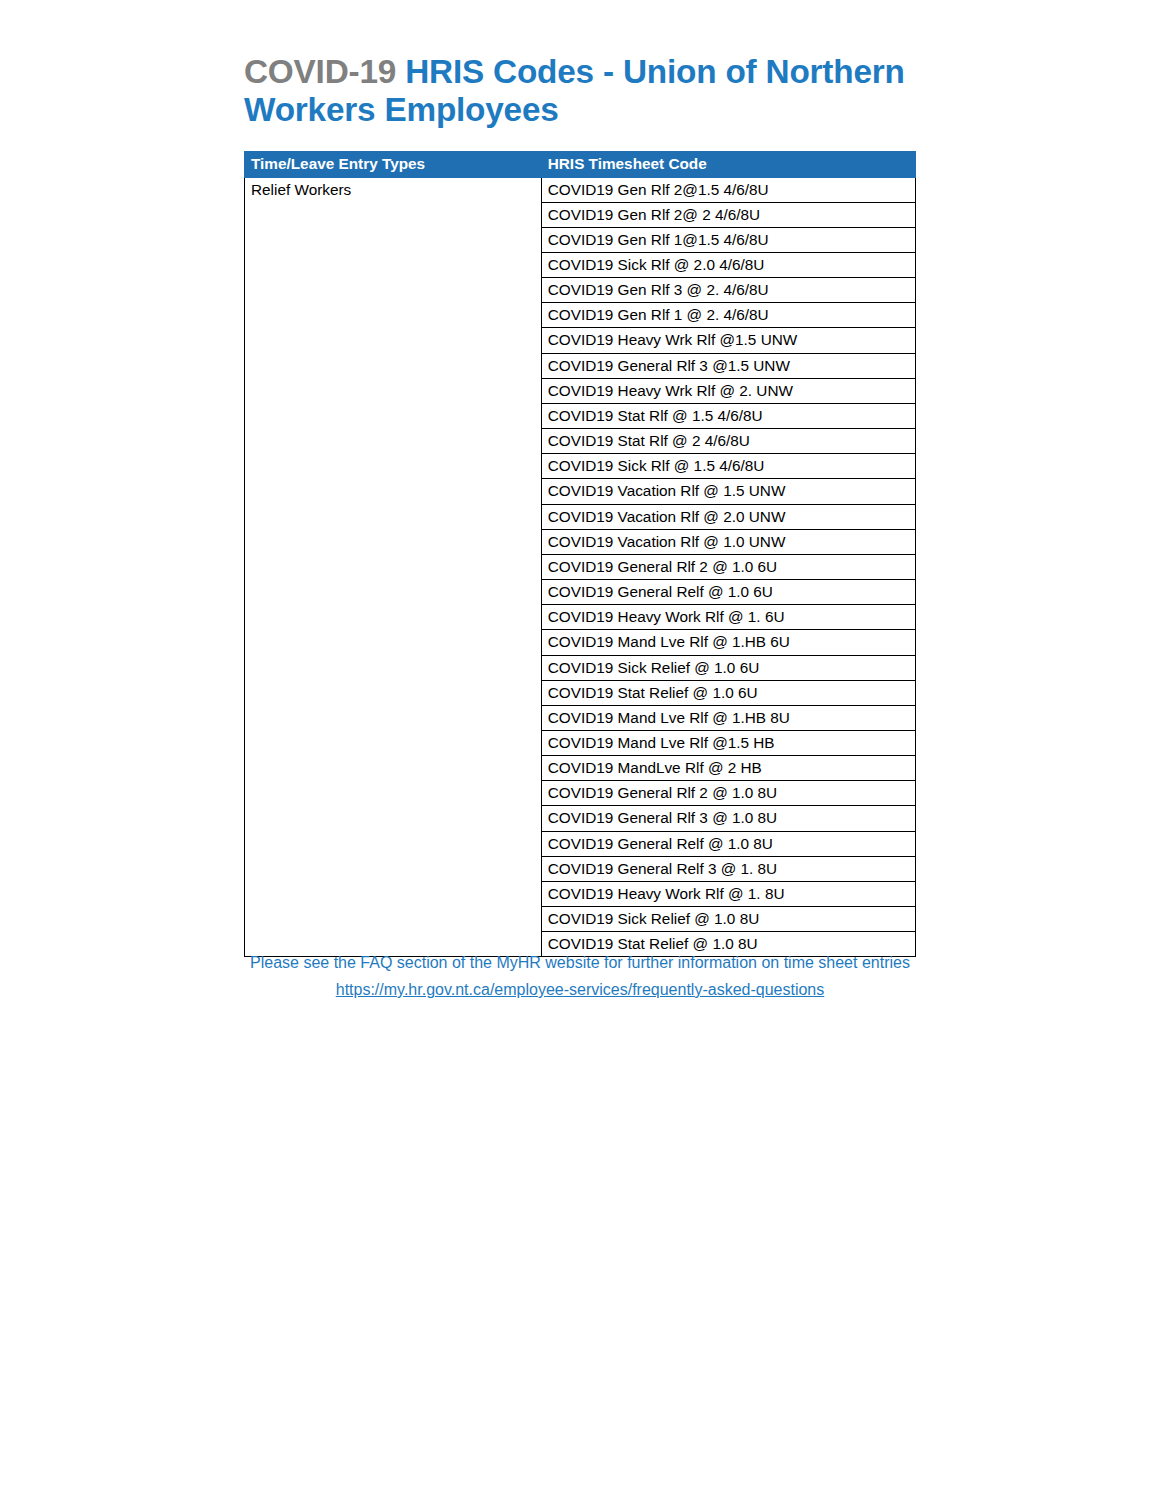COVID-19 HRIS Codes - Union of Northern Workers Employees
| Time/Leave Entry Types | HRIS Timesheet Code |
| --- | --- |
| Relief Workers | COVID19 Gen Rlf 2@1.5 4/6/8U |
| COVID19 Gen Rlf 2@ 2 4/6/8U |
| COVID19 Gen Rlf 1@1.5 4/6/8U |
| COVID19 Sick Rlf @ 2.0 4/6/8U |
| COVID19 Gen Rlf 3 @ 2. 4/6/8U |
| COVID19 Gen Rlf 1 @ 2. 4/6/8U |
| COVID19 Heavy Wrk Rlf @1.5 UNW |
| COVID19 General Rlf 3 @1.5 UNW |
| COVID19 Heavy Wrk Rlf @ 2. UNW |
| COVID19 Stat Rlf @ 1.5 4/6/8U |
| COVID19 Stat Rlf @ 2 4/6/8U |
| COVID19 Sick Rlf @ 1.5 4/6/8U |
| COVID19 Vacation Rlf @ 1.5 UNW |
| COVID19 Vacation Rlf @ 2.0 UNW |
| COVID19 Vacation Rlf @ 1.0 UNW |
| COVID19 General Rlf 2 @ 1.0 6U |
| COVID19 General Relf @ 1.0 6U |
| COVID19 Heavy Work Rlf @ 1. 6U |
| COVID19 Mand Lve Rlf @ 1.HB 6U |
| COVID19 Sick Relief @ 1.0 6U |
| COVID19 Stat Relief @ 1.0 6U |
| COVID19 Mand Lve Rlf @ 1.HB 8U |
| COVID19 Mand Lve Rlf @1.5 HB |
| COVID19 MandLve Rlf @ 2 HB |
| COVID19 General Rlf 2 @ 1.0 8U |
| COVID19 General Rlf 3 @ 1.0 8U |
| COVID19 General Relf @ 1.0 8U |
| COVID19 General Relf 3 @ 1. 8U |
| COVID19 Heavy Work Rlf @ 1. 8U |
| COVID19 Sick Relief @ 1.0 8U |
| COVID19 Stat Relief @ 1.0 8U |
Please see the FAQ section of the MyHR website for further information on time sheet entries
https://my.hr.gov.nt.ca/employee-services/frequently-asked-questions